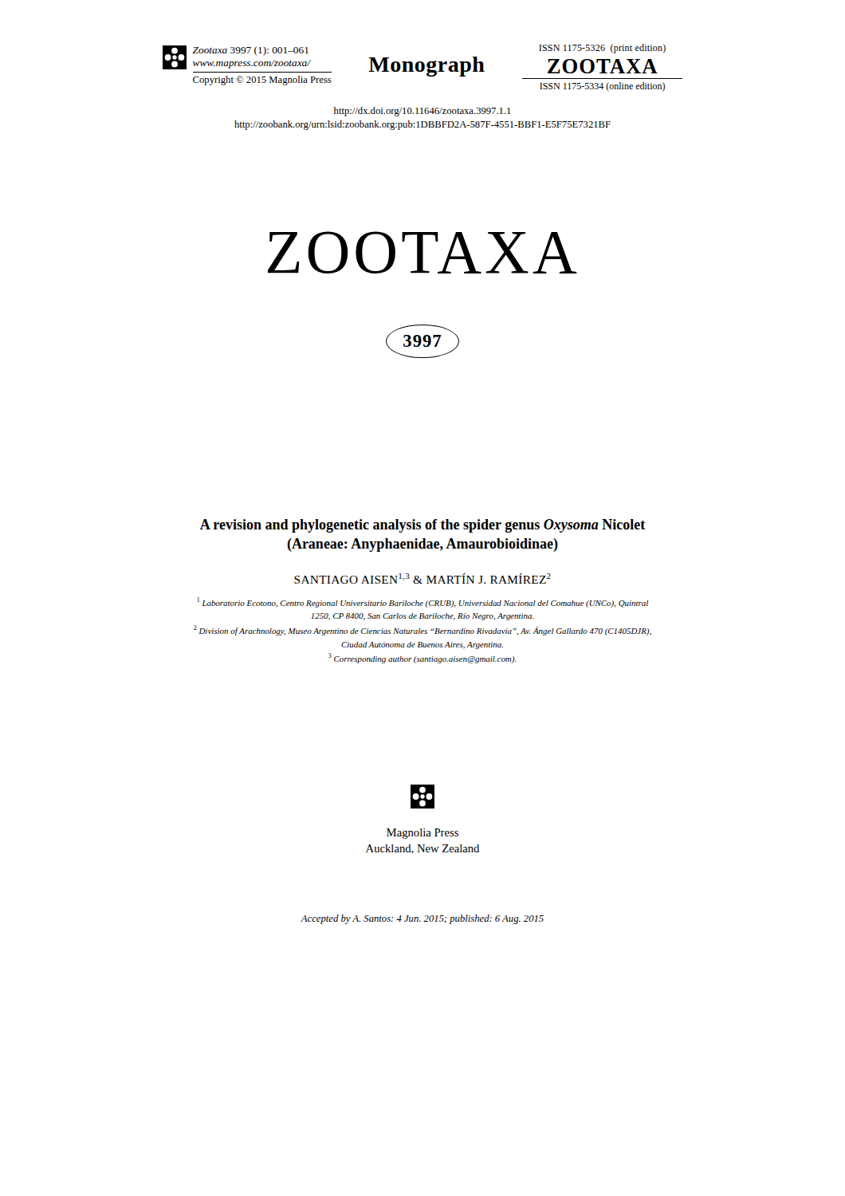Zootaxa 3997 (1): 001–061
www.mapress.com/zootaxa/
Copyright © 2015 Magnolia Press
Monograph
ISSN 1175-5326 (print edition)
ZOOTAXA
ISSN 1175-5334 (online edition)
http://dx.doi.org/10.11646/zootaxa.3997.1.1
http://zoobank.org/urn:lsid:zoobank.org:pub:1DBBFD2A-587F-4551-BBF1-E5F75E7321BF
ZOOTAXA
3997
A revision and phylogenetic analysis of the spider genus Oxysoma Nicolet
(Araneae: Anyphaenidae, Amaurobioidinae)
SANTIAGO AISEN1,3 & MARTÍN J. RAMÍREZ2
1 Laboratorio Ecotono, Centro Regional Universitario Bariloche (CRUB), Universidad Nacional del Comahue (UNCo), Quintral
1250, CP 8400, San Carlos de Bariloche, Río Negro, Argentina.
2 Division of Arachnology, Museo Argentino de Ciencias Naturales “Bernardino Rivadavia”, Av. Ángel Gallardo 470 (C1405DJR),
Ciudad Autónoma de Buenos Aires, Argentina.
3 Corresponding author (santiago.aisen@gmail.com).
Magnolia Press
Auckland, New Zealand
Accepted by A. Santos: 4 Jun. 2015; published: 6 Aug. 2015